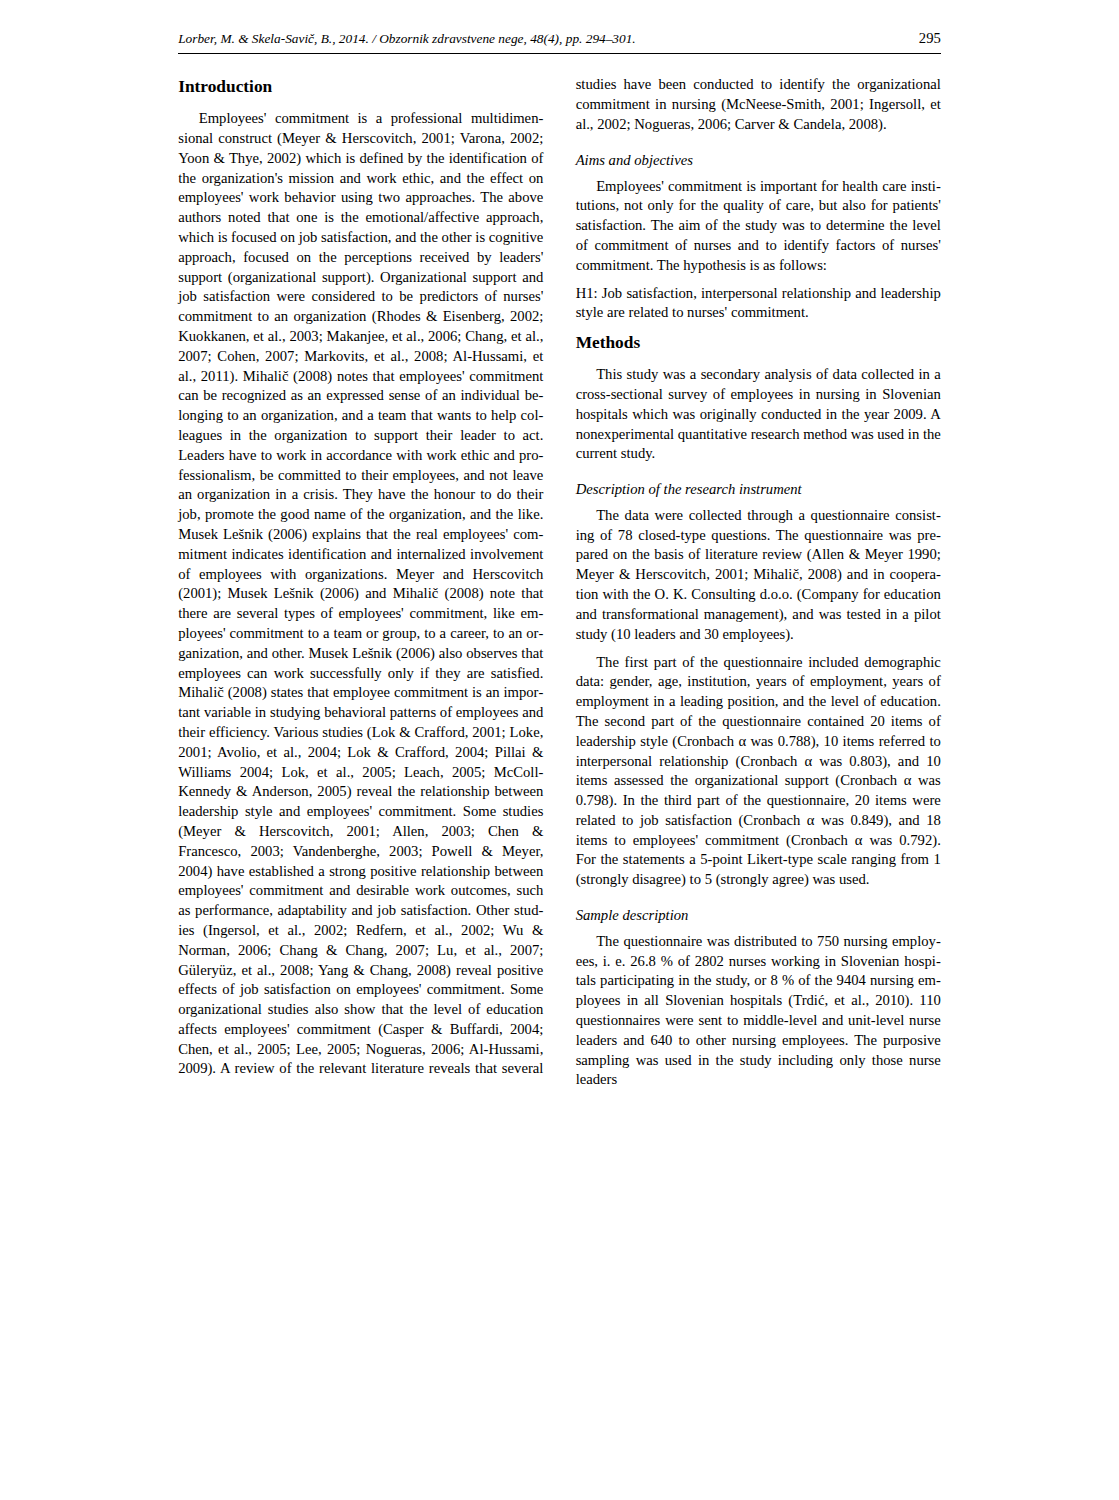Lorber, M. & Skela-Savič, B., 2014. / Obzornik zdravstvene nege, 48(4), pp. 294–301. 295
Introduction
Employees' commitment is a professional multidimensional construct (Meyer & Herscovitch, 2001; Varona, 2002; Yoon & Thye, 2002) which is defined by the identification of the organization's mission and work ethic, and the effect on employees' work behavior using two approaches. The above authors noted that one is the emotional/affective approach, which is focused on job satisfaction, and the other is cognitive approach, focused on the perceptions received by leaders' support (organizational support). Organizational support and job satisfaction were considered to be predictors of nurses' commitment to an organization (Rhodes & Eisenberg, 2002; Kuokkanen, et al., 2003; Makanjee, et al., 2006; Chang, et al., 2007; Cohen, 2007; Markovits, et al., 2008; Al-Hussami, et al., 2011). Mihalič (2008) notes that employees' commitment can be recognized as an expressed sense of an individual belonging to an organization, and a team that wants to help colleagues in the organization to support their leader to act. Leaders have to work in accordance with work ethic and professionalism, be committed to their employees, and not leave an organization in a crisis. They have the honour to do their job, promote the good name of the organization, and the like. Musek Lešnik (2006) explains that the real employees' commitment indicates identification and internalized involvement of employees with organizations. Meyer and Herscovitch (2001); Musek Lešnik (2006) and Mihalič (2008) note that there are several types of employees' commitment, like employees' commitment to a team or group, to a career, to an organization, and other. Musek Lešnik (2006) also observes that employees can work successfully only if they are satisfied. Mihalič (2008) states that employee commitment is an important variable in studying behavioral patterns of employees and their efficiency. Various studies (Lok & Crafford, 2001; Loke, 2001; Avolio, et al., 2004; Lok & Crafford, 2004; Pillai & Williams 2004; Lok, et al., 2005; Leach, 2005; McColl-Kennedy & Anderson, 2005) reveal the relationship between leadership style and employees' commitment. Some studies (Meyer & Herscovitch, 2001; Allen, 2003; Chen & Francesco, 2003; Vandenberghe, 2003; Powell & Meyer, 2004) have established a strong positive relationship between employees' commitment and desirable work outcomes, such as performance, adaptability and job satisfaction. Other studies (Ingersol, et al., 2002; Redfern, et al., 2002; Wu & Norman, 2006; Chang & Chang, 2007; Lu, et al., 2007; Güleryüz, et al., 2008; Yang & Chang, 2008) reveal positive effects of job satisfaction on employees' commitment. Some organizational studies also show that the level of education affects employees' commitment (Casper & Buffardi, 2004; Chen, et al., 2005; Lee, 2005; Nogueras, 2006; Al-Hussami, 2009). A review of the relevant literature reveals that several studies have been conducted to identify the organizational commitment in nursing (McNeese-Smith, 2001; Ingersoll, et al., 2002; Nogueras, 2006; Carver & Candela, 2008).
Aims and objectives
Employees' commitment is important for health care institutions, not only for the quality of care, but also for patients' satisfaction. The aim of the study was to determine the level of commitment of nurses and to identify factors of nurses' commitment. The hypothesis is as follows:
H1: Job satisfaction, interpersonal relationship and leadership style are related to nurses' commitment.
Methods
This study was a secondary analysis of data collected in a cross-sectional survey of employees in nursing in Slovenian hospitals which was originally conducted in the year 2009. A nonexperimental quantitative research method was used in the current study.
Description of the research instrument
The data were collected through a questionnaire consisting of 78 closed-type questions. The questionnaire was prepared on the basis of literature review (Allen & Meyer 1990; Meyer & Herscovitch, 2001; Mihalič, 2008) and in cooperation with the O. K. Consulting d.o.o. (Company for education and transformational management), and was tested in a pilot study (10 leaders and 30 employees).
The first part of the questionnaire included demographic data: gender, age, institution, years of employment, years of employment in a leading position, and the level of education. The second part of the questionnaire contained 20 items of leadership style (Cronbach α was 0.788), 10 items referred to interpersonal relationship (Cronbach α was 0.803), and 10 items assessed the organizational support (Cronbach α was 0.798). In the third part of the questionnaire, 20 items were related to job satisfaction (Cronbach α was 0.849), and 18 items to employees' commitment (Cronbach α was 0.792). For the statements a 5-point Likert-type scale ranging from 1 (strongly disagree) to 5 (strongly agree) was used.
Sample description
The questionnaire was distributed to 750 nursing employees, i. e. 26.8 % of 2802 nurses working in Slovenian hospitals participating in the study, or 8 % of the 9404 nursing employees in all Slovenian hospitals (Trdić, et al., 2010). 110 questionnaires were sent to middle-level and unit-level nurse leaders and 640 to other nursing employees. The purposive sampling was used in the study including only those nurse leaders